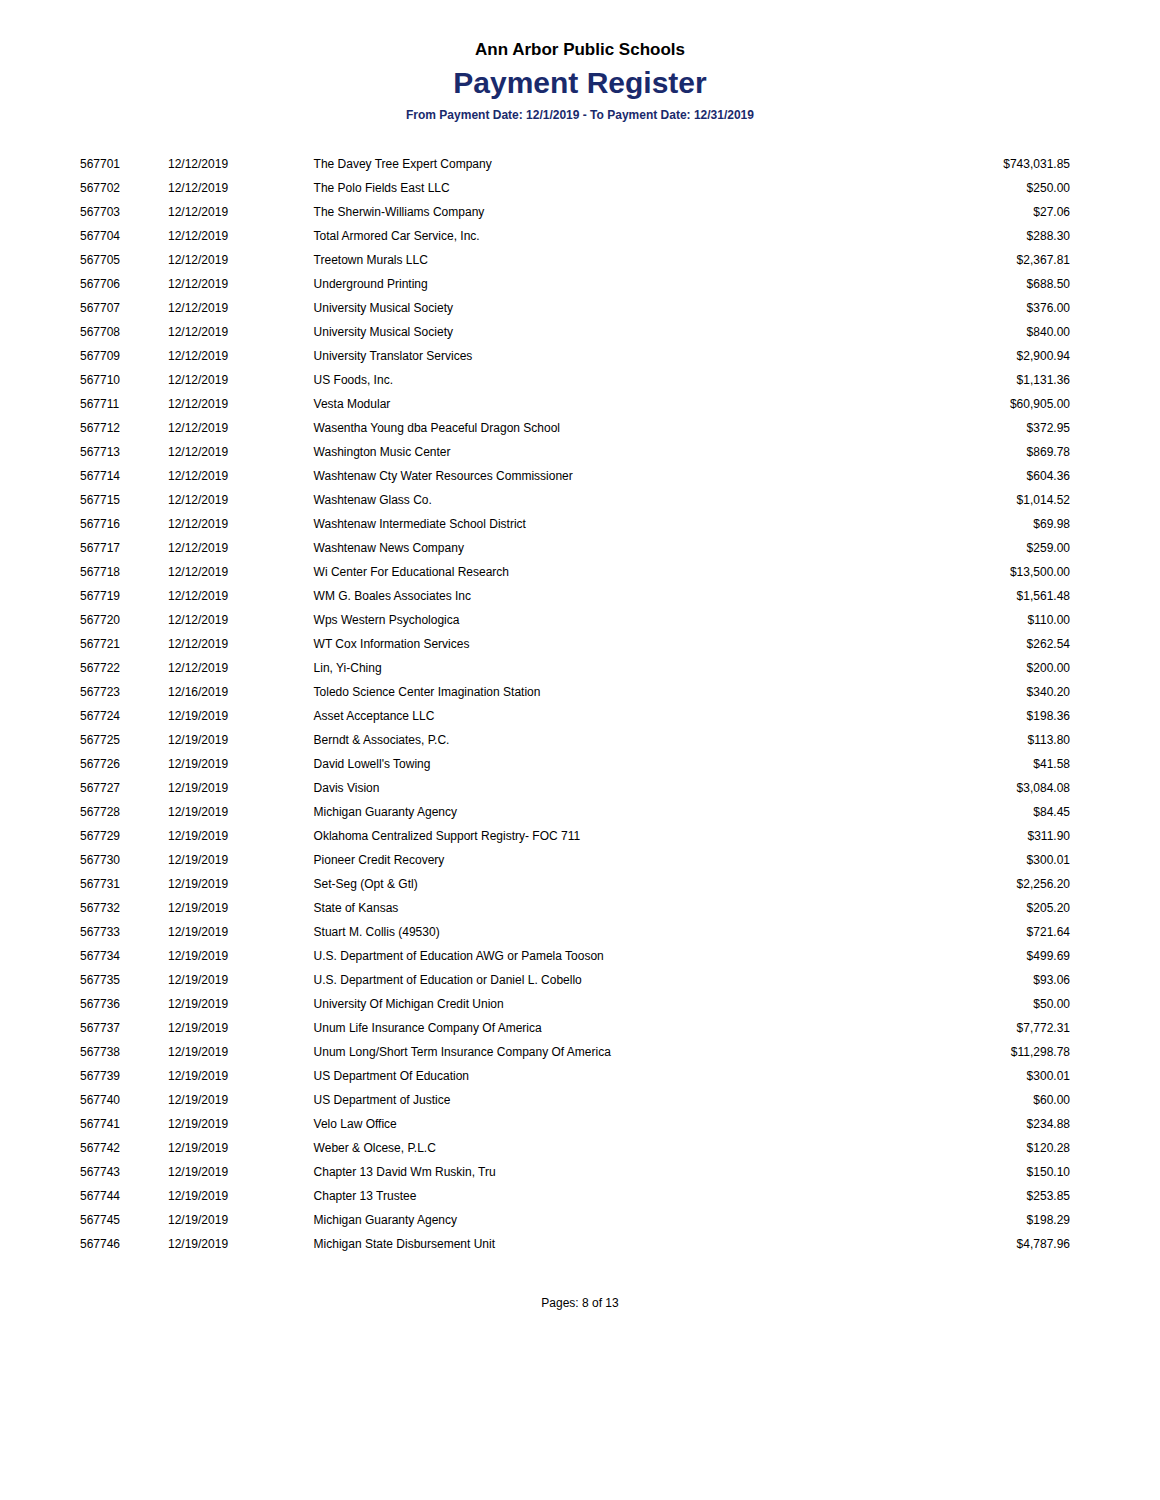Ann Arbor Public Schools
Payment Register
From Payment Date: 12/1/2019 - To Payment Date: 12/31/2019
| 567701 | 12/12/2019 | The Davey Tree Expert Company | $743,031.85 |
| 567702 | 12/12/2019 | The Polo Fields East LLC | $250.00 |
| 567703 | 12/12/2019 | The Sherwin-Williams Company | $27.06 |
| 567704 | 12/12/2019 | Total Armored Car Service, Inc. | $288.30 |
| 567705 | 12/12/2019 | Treetown Murals LLC | $2,367.81 |
| 567706 | 12/12/2019 | Underground Printing | $688.50 |
| 567707 | 12/12/2019 | University Musical Society | $376.00 |
| 567708 | 12/12/2019 | University Musical Society | $840.00 |
| 567709 | 12/12/2019 | University Translator Services | $2,900.94 |
| 567710 | 12/12/2019 | US Foods, Inc. | $1,131.36 |
| 567711 | 12/12/2019 | Vesta Modular | $60,905.00 |
| 567712 | 12/12/2019 | Wasentha Young dba Peaceful Dragon School | $372.95 |
| 567713 | 12/12/2019 | Washington Music Center | $869.78 |
| 567714 | 12/12/2019 | Washtenaw Cty Water Resources Commissioner | $604.36 |
| 567715 | 12/12/2019 | Washtenaw Glass Co. | $1,014.52 |
| 567716 | 12/12/2019 | Washtenaw Intermediate School District | $69.98 |
| 567717 | 12/12/2019 | Washtenaw News Company | $259.00 |
| 567718 | 12/12/2019 | Wi Center For Educational Research | $13,500.00 |
| 567719 | 12/12/2019 | WM G. Boales Associates Inc | $1,561.48 |
| 567720 | 12/12/2019 | Wps Western Psychologica | $110.00 |
| 567721 | 12/12/2019 | WT Cox Information Services | $262.54 |
| 567722 | 12/12/2019 | Lin, Yi-Ching | $200.00 |
| 567723 | 12/16/2019 | Toledo Science Center Imagination Station | $340.20 |
| 567724 | 12/19/2019 | Asset Acceptance LLC | $198.36 |
| 567725 | 12/19/2019 | Berndt & Associates, P.C. | $113.80 |
| 567726 | 12/19/2019 | David Lowell's Towing | $41.58 |
| 567727 | 12/19/2019 | Davis Vision | $3,084.08 |
| 567728 | 12/19/2019 | Michigan Guaranty Agency | $84.45 |
| 567729 | 12/19/2019 | Oklahoma Centralized Support Registry- FOC 711 | $311.90 |
| 567730 | 12/19/2019 | Pioneer Credit Recovery | $300.01 |
| 567731 | 12/19/2019 | Set-Seg (Opt & Gtl) | $2,256.20 |
| 567732 | 12/19/2019 | State of Kansas | $205.20 |
| 567733 | 12/19/2019 | Stuart M. Collis (49530) | $721.64 |
| 567734 | 12/19/2019 | U.S. Department of Education AWG or Pamela Tooson | $499.69 |
| 567735 | 12/19/2019 | U.S. Department of Education or Daniel L. Cobello | $93.06 |
| 567736 | 12/19/2019 | University Of Michigan Credit Union | $50.00 |
| 567737 | 12/19/2019 | Unum Life Insurance Company Of America | $7,772.31 |
| 567738 | 12/19/2019 | Unum Long/Short Term Insurance Company Of America | $11,298.78 |
| 567739 | 12/19/2019 | US Department Of Education | $300.01 |
| 567740 | 12/19/2019 | US Department of Justice | $60.00 |
| 567741 | 12/19/2019 | Velo Law Office | $234.88 |
| 567742 | 12/19/2019 | Weber & Olcese, P.L.C | $120.28 |
| 567743 | 12/19/2019 | Chapter 13 David Wm Ruskin, Tru | $150.10 |
| 567744 | 12/19/2019 | Chapter 13 Trustee | $253.85 |
| 567745 | 12/19/2019 | Michigan Guaranty Agency | $198.29 |
| 567746 | 12/19/2019 | Michigan State Disbursement Unit | $4,787.96 |
Pages: 8 of 13